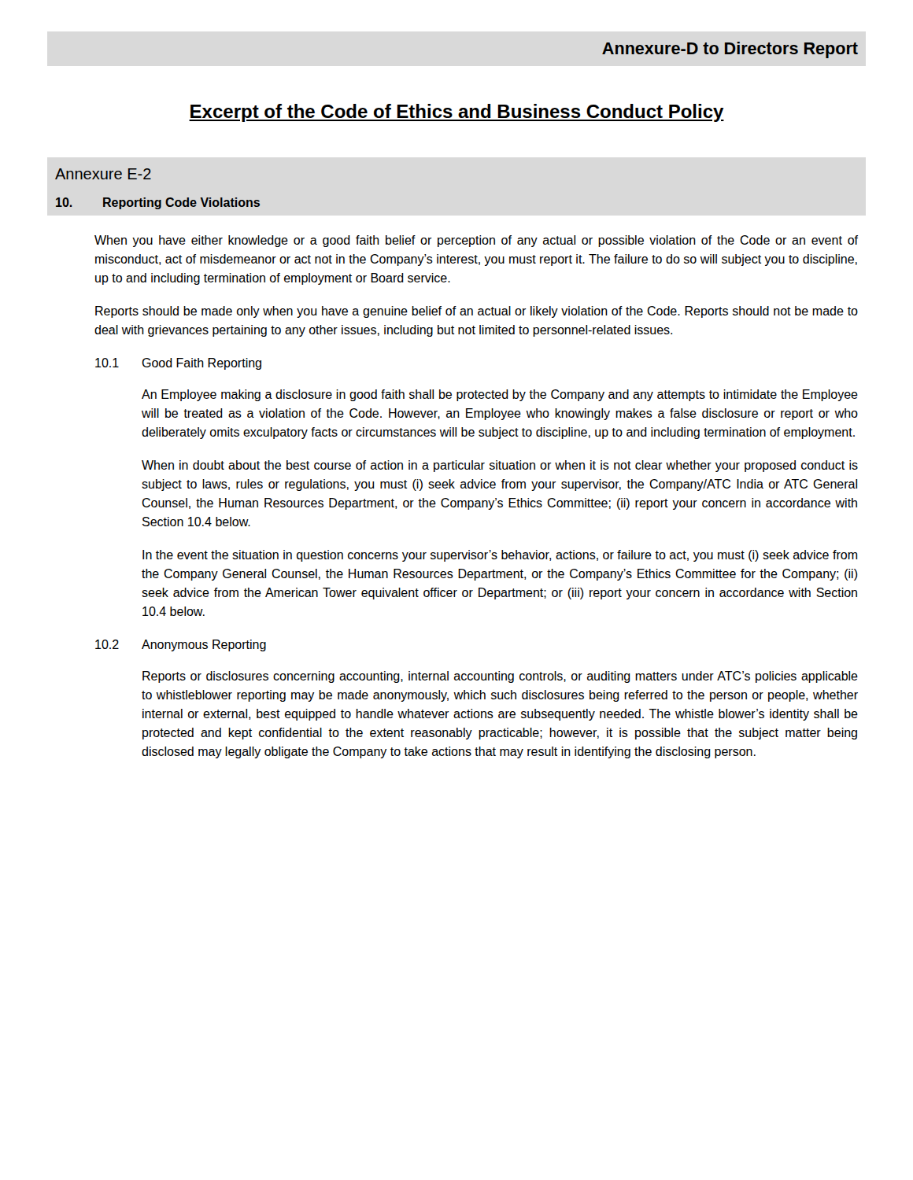Annexure-D to Directors Report
Excerpt of the Code of Ethics and Business Conduct Policy
Annexure E-2
10. Reporting Code Violations
When you have either knowledge or a good faith belief or perception of any actual or possible violation of the Code or an event of misconduct, act of misdemeanor or act not in the Company’s interest, you must report it. The failure to do so will subject you to discipline, up to and including termination of employment or Board service.
Reports should be made only when you have a genuine belief of an actual or likely violation of the Code. Reports should not be made to deal with grievances pertaining to any other issues, including but not limited to personnel-related issues.
10.1 Good Faith Reporting
An Employee making a disclosure in good faith shall be protected by the Company and any attempts to intimidate the Employee will be treated as a violation of the Code. However, an Employee who knowingly makes a false disclosure or report or who deliberately omits exculpatory facts or circumstances will be subject to discipline, up to and including termination of employment.
When in doubt about the best course of action in a particular situation or when it is not clear whether your proposed conduct is subject to laws, rules or regulations, you must (i) seek advice from your supervisor, the Company/ATC India or ATC General Counsel, the Human Resources Department, or the Company’s Ethics Committee; (ii) report your concern in accordance with Section 10.4 below.
In the event the situation in question concerns your supervisor’s behavior, actions, or failure to act, you must (i) seek advice from the Company General Counsel, the Human Resources Department, or the Company’s Ethics Committee for the Company; (ii) seek advice from the American Tower equivalent officer or Department; or (iii) report your concern in accordance with Section 10.4 below.
10.2 Anonymous Reporting
Reports or disclosures concerning accounting, internal accounting controls, or auditing matters under ATC’s policies applicable to whistleblower reporting may be made anonymously, which such disclosures being referred to the person or people, whether internal or external, best equipped to handle whatever actions are subsequently needed. The whistle blower’s identity shall be protected and kept confidential to the extent reasonably practicable; however, it is possible that the subject matter being disclosed may legally obligate the Company to take actions that may result in identifying the disclosing person.